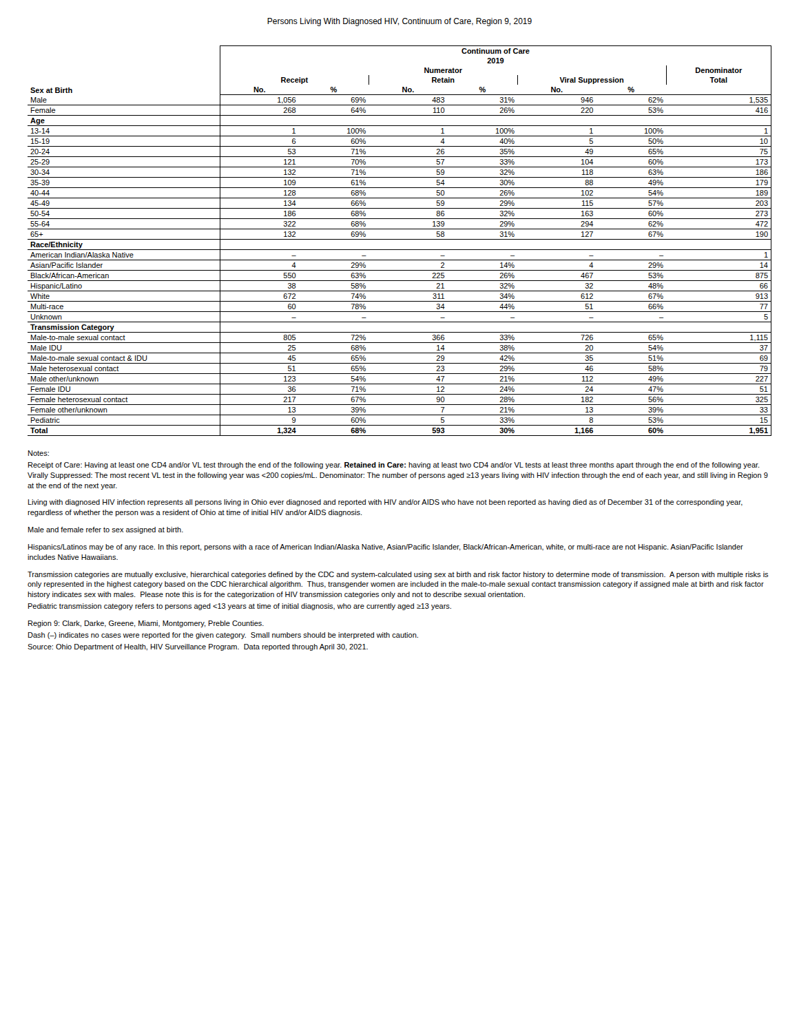Persons Living With Diagnosed HIV, Continuum of Care, Region 9, 2019
| | Continuum of Care |
| --- | --- |
| | 2019 |
| | Numerator | Denominator |
| | Receipt | Retain | Viral Suppression | Total |
| Sex at Birth | No. | % | No. | % | No. | % | |
| Male | 1,056 | 69% | 483 | 31% | 946 | 62% | 1,535 |
| Female | 268 | 64% | 110 | 26% | 220 | 53% | 416 |
| Age | | | | | | | |
| 13-14 | 1 | 100% | 1 | 100% | 1 | 100% | 1 |
| 15-19 | 6 | 60% | 4 | 40% | 5 | 50% | 10 |
| 20-24 | 53 | 71% | 26 | 35% | 49 | 65% | 75 |
| 25-29 | 121 | 70% | 57 | 33% | 104 | 60% | 173 |
| 30-34 | 132 | 71% | 59 | 32% | 118 | 63% | 186 |
| 35-39 | 109 | 61% | 54 | 30% | 88 | 49% | 179 |
| 40-44 | 128 | 68% | 50 | 26% | 102 | 54% | 189 |
| 45-49 | 134 | 66% | 59 | 29% | 115 | 57% | 203 |
| 50-54 | 186 | 68% | 86 | 32% | 163 | 60% | 273 |
| 55-64 | 322 | 68% | 139 | 29% | 294 | 62% | 472 |
| 65+ | 132 | 69% | 58 | 31% | 127 | 67% | 190 |
| Race/Ethnicity | | | | | | | |
| American Indian/Alaska Native | – | – | – | – | – | – | 1 |
| Asian/Pacific Islander | 4 | 29% | 2 | 14% | 4 | 29% | 14 |
| Black/African-American | 550 | 63% | 225 | 26% | 467 | 53% | 875 |
| Hispanic/Latino | 38 | 58% | 21 | 32% | 32 | 48% | 66 |
| White | 672 | 74% | 311 | 34% | 612 | 67% | 913 |
| Multi-race | 60 | 78% | 34 | 44% | 51 | 66% | 77 |
| Unknown | – | – | – | – | – | – | 5 |
| Transmission Category | | | | | | | |
| Male-to-male sexual contact | 805 | 72% | 366 | 33% | 726 | 65% | 1,115 |
| Male IDU | 25 | 68% | 14 | 38% | 20 | 54% | 37 |
| Male-to-male sexual contact & IDU | 45 | 65% | 29 | 42% | 35 | 51% | 69 |
| Male heterosexual contact | 51 | 65% | 23 | 29% | 46 | 58% | 79 |
| Male other/unknown | 123 | 54% | 47 | 21% | 112 | 49% | 227 |
| Female IDU | 36 | 71% | 12 | 24% | 24 | 47% | 51 |
| Female heterosexual contact | 217 | 67% | 90 | 28% | 182 | 56% | 325 |
| Female other/unknown | 13 | 39% | 7 | 21% | 13 | 39% | 33 |
| Pediatric | 9 | 60% | 5 | 33% | 8 | 53% | 15 |
| Total | 1,324 | 68% | 593 | 30% | 1,166 | 60% | 1,951 |
Notes:
Receipt of Care: Having at least one CD4 and/or VL test through the end of the following year. Retained in Care: having at least two CD4 and/or VL tests at least three months apart through the end of the following year. Virally Suppressed: The most recent VL test in the following year was <200 copies/mL. Denominator: The number of persons aged ≥13 years living with HIV infection through the end of each year, and still living in Region 9 at the end of the next year.
Living with diagnosed HIV infection represents all persons living in Ohio ever diagnosed and reported with HIV and/or AIDS who have not been reported as having died as of December 31 of the corresponding year, regardless of whether the person was a resident of Ohio at time of initial HIV and/or AIDS diagnosis.
Male and female refer to sex assigned at birth.
Hispanics/Latinos may be of any race. In this report, persons with a race of American Indian/Alaska Native, Asian/Pacific Islander, Black/African-American, white, or multi-race are not Hispanic. Asian/Pacific Islander includes Native Hawaiians.
Transmission categories are mutually exclusive, hierarchical categories defined by the CDC and system-calculated using sex at birth and risk factor history to determine mode of transmission. A person with multiple risks is only represented in the highest category based on the CDC hierarchical algorithm. Thus, transgender women are included in the male-to-male sexual contact transmission category if assigned male at birth and risk factor history indicates sex with males. Please note this is for the categorization of HIV transmission categories only and not to describe sexual orientation.
Pediatric transmission category refers to persons aged <13 years at time of initial diagnosis, who are currently aged ≥13 years.
Region 9: Clark, Darke, Greene, Miami, Montgomery, Preble Counties.
Dash (–) indicates no cases were reported for the given category. Small numbers should be interpreted with caution.
Source: Ohio Department of Health, HIV Surveillance Program. Data reported through April 30, 2021.